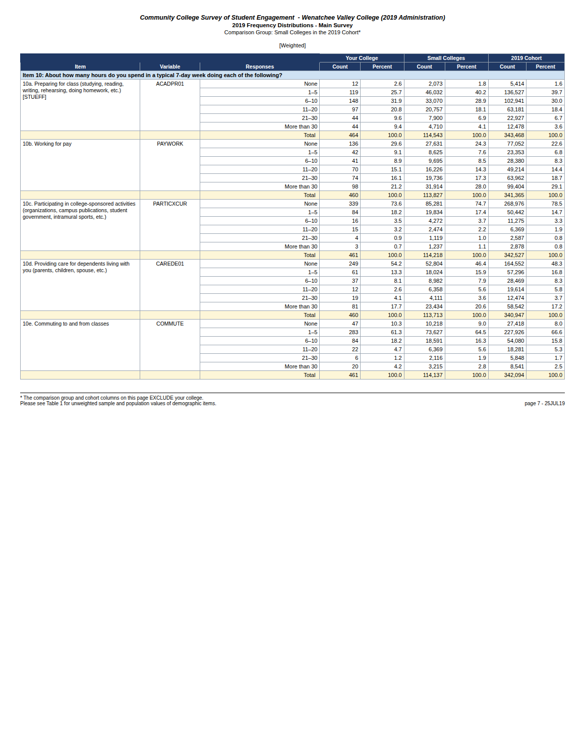Community College Survey of Student Engagement - Wenatchee Valley College (2019 Administration)
2019 Frequency Distributions - Main Survey
Comparison Group: Small Colleges in the 2019 Cohort*
[Weighted]
| | Your College | Small Colleges | 2019 Cohort |
| --- | --- | --- | --- |
| Item | Variable | Responses | Count | Percent | Count | Percent | Count | Percent |
| Item 10: About how many hours do you spend in a typical 7-day week doing each of the following? |
| 10a. Preparing for class (studying, reading, writing, rehearsing, doing homework, etc.) [STUEFF] | ACADPR01 | None | 12 | 2.6 | 2,073 | 1.8 | 5,414 | 1.6 |
| 1–5 | 119 | 25.7 | 46,032 | 40.2 | 136,527 | 39.7 |
| 6–10 | 148 | 31.9 | 33,070 | 28.9 | 102,941 | 30.0 |
| 11–20 | 97 | 20.8 | 20,757 | 18.1 | 63,181 | 18.4 |
| 21–30 | 44 | 9.6 | 7,900 | 6.9 | 22,927 | 6.7 |
| More than 30 | 44 | 9.4 | 4,710 | 4.1 | 12,478 | 3.6 |
| | | Total | 464 | 100.0 | 114,543 | 100.0 | 343,468 | 100.0 |
| 10b. Working for pay | PAYWORK | None | 136 | 29.6 | 27,631 | 24.3 | 77,052 | 22.6 |
| 1–5 | 42 | 9.1 | 8,625 | 7.6 | 23,353 | 6.8 |
| 6–10 | 41 | 8.9 | 9,695 | 8.5 | 28,380 | 8.3 |
| 11–20 | 70 | 15.1 | 16,226 | 14.3 | 49,214 | 14.4 |
| 21–30 | 74 | 16.1 | 19,736 | 17.3 | 63,962 | 18.7 |
| More than 30 | 98 | 21.2 | 31,914 | 28.0 | 99,404 | 29.1 |
| | | Total | 460 | 100.0 | 113,827 | 100.0 | 341,365 | 100.0 |
| 10c. Participating in college-sponsored activities (organizations, campus publications, student government, intramural sports, etc.) | PARTICXCUR | None | 339 | 73.6 | 85,281 | 74.7 | 268,976 | 78.5 |
| 1–5 | 84 | 18.2 | 19,834 | 17.4 | 50,442 | 14.7 |
| 6–10 | 16 | 3.5 | 4,272 | 3.7 | 11,275 | 3.3 |
| 11–20 | 15 | 3.2 | 2,474 | 2.2 | 6,369 | 1.9 |
| 21–30 | 4 | 0.9 | 1,119 | 1.0 | 2,587 | 0.8 |
| More than 30 | 3 | 0.7 | 1,237 | 1.1 | 2,878 | 0.8 |
| | | Total | 461 | 100.0 | 114,218 | 100.0 | 342,527 | 100.0 |
| 10d. Providing care for dependents living with you (parents, children, spouse, etc.) | CAREDE01 | None | 249 | 54.2 | 52,804 | 46.4 | 164,552 | 48.3 |
| 1–5 | 61 | 13.3 | 18,024 | 15.9 | 57,296 | 16.8 |
| 6–10 | 37 | 8.1 | 8,982 | 7.9 | 28,469 | 8.3 |
| 11–20 | 12 | 2.6 | 6,358 | 5.6 | 19,614 | 5.8 |
| 21–30 | 19 | 4.1 | 4,111 | 3.6 | 12,474 | 3.7 |
| More than 30 | 81 | 17.7 | 23,434 | 20.6 | 58,542 | 17.2 |
| | | Total | 460 | 100.0 | 113,713 | 100.0 | 340,947 | 100.0 |
| 10e. Commuting to and from classes | COMMUTE | None | 47 | 10.3 | 10,218 | 9.0 | 27,418 | 8.0 |
| 1–5 | 283 | 61.3 | 73,627 | 64.5 | 227,926 | 66.6 |
| 6–10 | 84 | 18.2 | 18,591 | 16.3 | 54,080 | 15.8 |
| 11–20 | 22 | 4.7 | 6,369 | 5.6 | 18,281 | 5.3 |
| 21–30 | 6 | 1.2 | 2,116 | 1.9 | 5,848 | 1.7 |
| More than 30 | 20 | 4.2 | 3,215 | 2.8 | 8,541 | 2.5 |
| | | Total | 461 | 100.0 | 114,137 | 100.0 | 342,094 | 100.0 |
* The comparison group and cohort columns on this page EXCLUDE your college.
Please see Table 1 for unweighted sample and population values of demographic items.
page 7 - 25JUL19